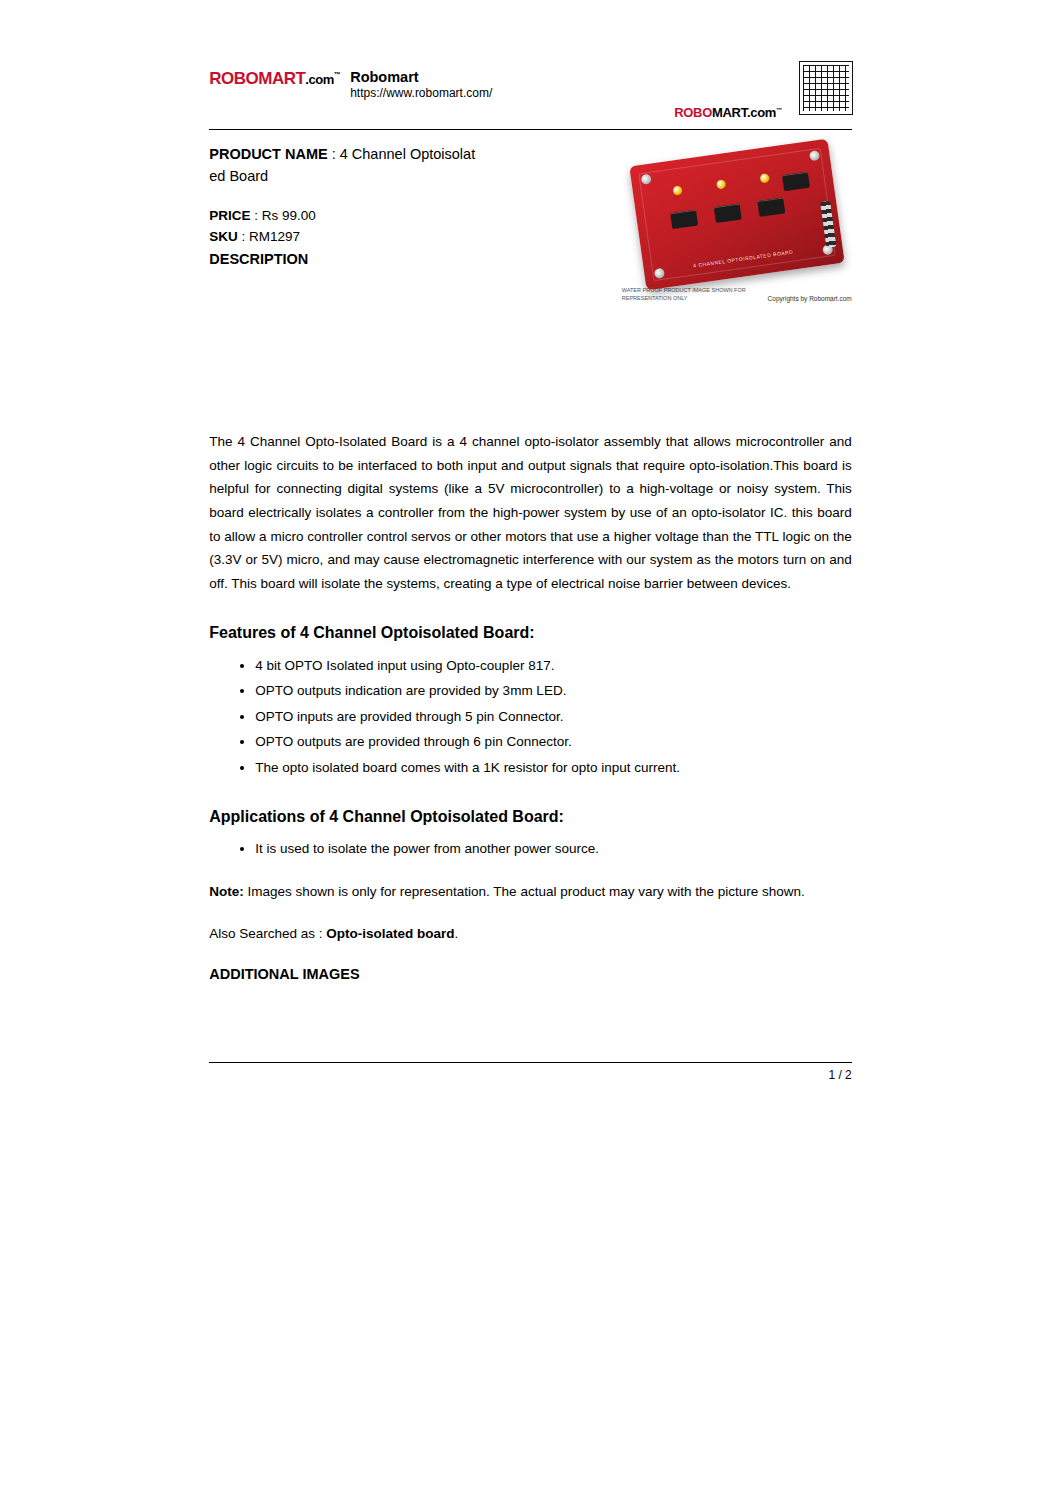ROBOMART.com™
Robomart
https://www.robomart.com/
ROBO MART.com™
PRODUCT NAME : 4 Channel Optoisolat
ed Board
PRICE : Rs 99.00
SKU : RM1297
DESCRIPTION
4 CHANNEL OPTOISOLATED BOARD
WATER PROOF PRODUCT IMAGE SHOWN FOR REPRESENTATION ONLY
Copyrights by Robomart.com
The 4 Channel Opto-Isolated Board is a 4 channel opto-isolator assembly that allows microcontroller and other logic circuits to be interfaced to both input and output signals that require opto-isolation.This board is helpful for connecting digital systems (like a 5V microcontroller) to a high-voltage or noisy system. This board electrically isolates a controller from the high-power system by use of an opto-isolator IC. this board to allow a micro controller control servos or other motors that use a higher voltage than the TTL logic on the (3.3V or 5V) micro, and may cause electromagnetic interference with our system as the motors turn on and off. This board will isolate the systems, creating a type of electrical noise barrier between devices.
Features of 4 Channel Optoisolated Board:
4 bit OPTO Isolated input using Opto-coupler 817.
OPTO outputs indication are provided by 3mm LED.
OPTO inputs are provided through 5 pin Connector.
OPTO outputs are provided through 6 pin Connector.
The opto isolated board comes with a 1K resistor for opto input current.
Applications of 4 Channel Optoisolated Board:
It is used to isolate the power from another power source.
Note: Images shown is only for representation. The actual product may vary with the picture shown.
Also Searched as : Opto-isolated board.
ADDITIONAL IMAGES
1 / 2